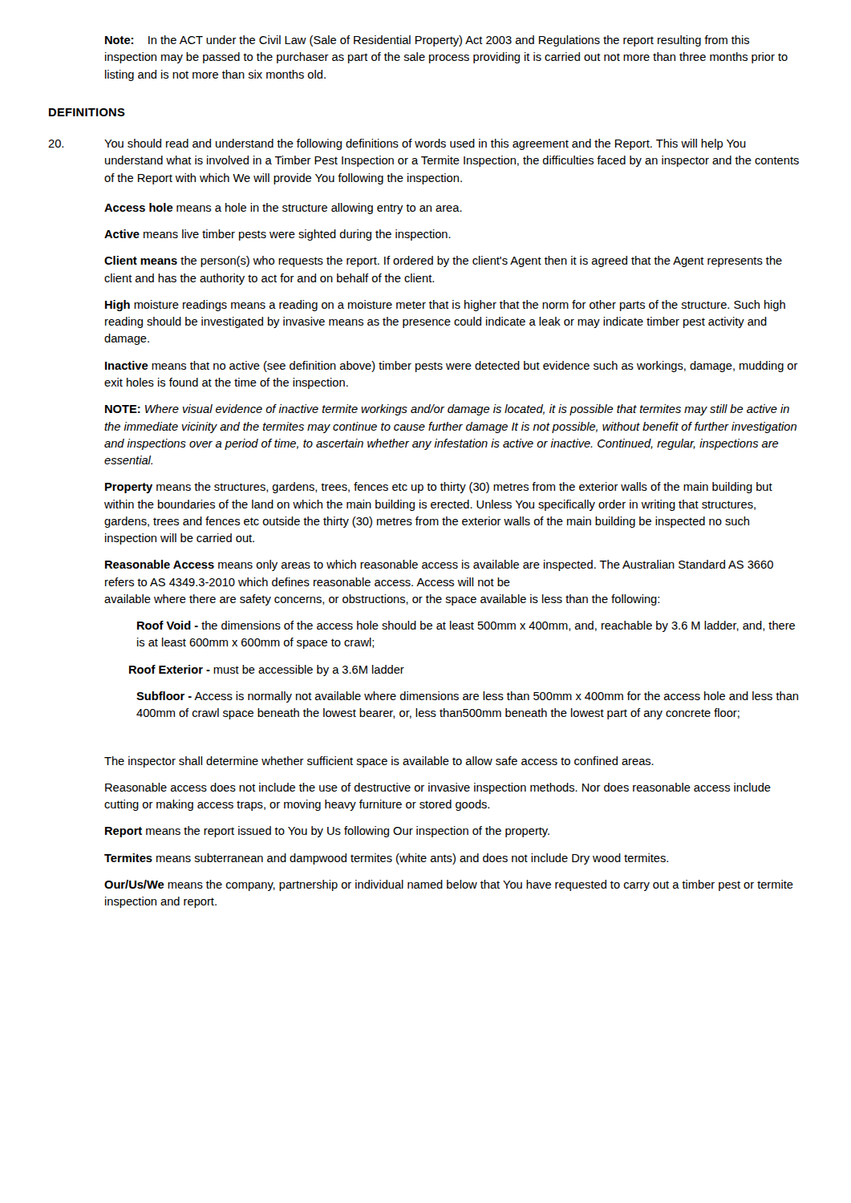Note: In the ACT under the Civil Law (Sale of Residential Property) Act 2003 and Regulations the report resulting from this inspection may be passed to the purchaser as part of the sale process providing it is carried out not more than three months prior to listing and is not more than six months old.
DEFINITIONS
20.
You should read and understand the following definitions of words used in this agreement and the Report. This will help You understand what is involved in a Timber Pest Inspection or a Termite Inspection, the difficulties faced by an inspector and the contents of the Report with which We will provide You following the inspection.
Access hole means a hole in the structure allowing entry to an area.
Active means live timber pests were sighted during the inspection.
Client means the person(s) who requests the report. If ordered by the client's Agent then it is agreed that the Agent represents the client and has the authority to act for and on behalf of the client.
High moisture readings means a reading on a moisture meter that is higher that the norm for other parts of the structure. Such high reading should be investigated by invasive means as the presence could indicate a leak or may indicate timber pest activity and damage.
Inactive means that no active (see definition above) timber pests were detected but evidence such as workings, damage, mudding or exit holes is found at the time of the inspection.
NOTE: Where visual evidence of inactive termite workings and/or damage is located, it is possible that termites may still be active in the immediate vicinity and the termites may continue to cause further damage It is not possible, without benefit of further investigation and inspections over a period of time, to ascertain whether any infestation is active or inactive. Continued, regular, inspections are essential.
Property means the structures, gardens, trees, fences etc up to thirty (30) metres from the exterior walls of the main building but within the boundaries of the land on which the main building is erected. Unless You specifically order in writing that structures, gardens, trees and fences etc outside the thirty (30) metres from the exterior walls of the main building be inspected no such inspection will be carried out.
Reasonable Access means only areas to which reasonable access is available are inspected. The Australian Standard AS 3660 refers to AS 4349.3-2010 which defines reasonable access. Access will not be
available where there are safety concerns, or obstructions, or the space available is less than the following:
Roof Void - the dimensions of the access hole should be at least 500mm x 400mm, and, reachable by 3.6 M ladder, and, there is at least 600mm x 600mm of space to crawl;
Roof Exterior - must be accessible by a 3.6M ladder
Subfloor - Access is normally not available where dimensions are less than 500mm x 400mm for the access hole and less than 400mm of crawl space beneath the lowest bearer, or, less than500mm beneath the lowest part of any concrete floor;
The inspector shall determine whether sufficient space is available to allow safe access to confined areas.
Reasonable access does not include the use of destructive or invasive inspection methods. Nor does reasonable access include cutting or making access traps, or moving heavy furniture or stored goods.
Report means the report issued to You by Us following Our inspection of the property.
Termites means subterranean and dampwood termites (white ants) and does not include Dry wood termites.
Our/Us/We means the company, partnership or individual named below that You have requested to carry out a timber pest or termite inspection and report.